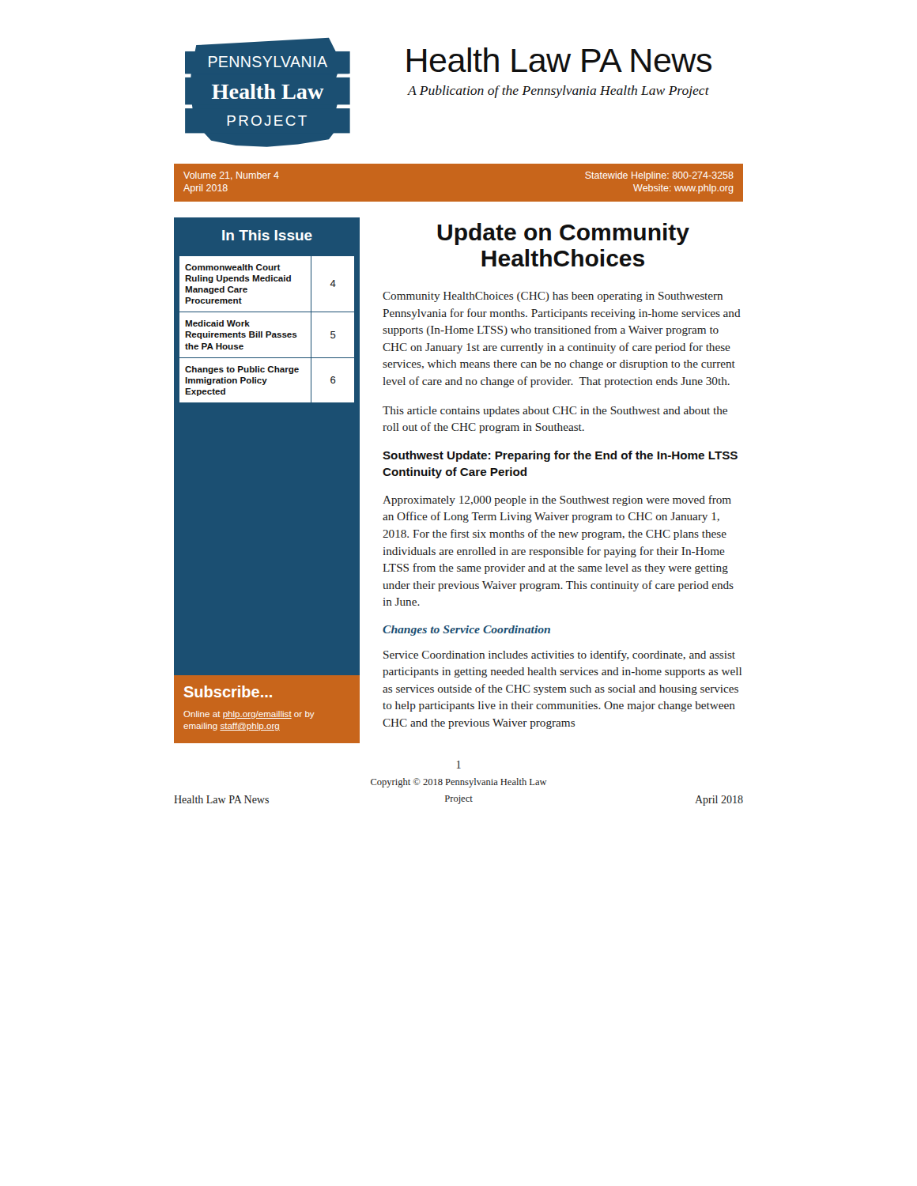PENNSYLVANIA Health Law PROJECT
Health Law PA News
A Publication of the Pennsylvania Health Law Project
Volume 21, Number 4
April 2018
Statewide Helpline: 800-274-3258
Website: www.phlp.org
In This Issue
| Commonwealth Court Ruling Upends Medicaid Managed Care Procurement | 4 |
| Medicaid Work Requirements Bill Passes the PA House | 5 |
| Changes to Public Charge Immigration Policy Expected | 6 |
Subscribe...
Online at phlp.org/emaillist or by emailing staff@phlp.org
Update on Community HealthChoices
Community HealthChoices (CHC) has been operating in Southwestern Pennsylvania for four months. Participants receiving in-home services and supports (In-Home LTSS) who transitioned from a Waiver program to CHC on January 1st are currently in a continuity of care period for these services, which means there can be no change or disruption to the current level of care and no change of provider. That protection ends June 30th.
This article contains updates about CHC in the Southwest and about the roll out of the CHC program in Southeast.
Southwest Update: Preparing for the End of the In-Home LTSS Continuity of Care Period
Approximately 12,000 people in the Southwest region were moved from an Office of Long Term Living Waiver program to CHC on January 1, 2018. For the first six months of the new program, the CHC plans these individuals are enrolled in are responsible for paying for their In-Home LTSS from the same provider and at the same level as they were getting under their previous Waiver program. This continuity of care period ends in June.
Changes to Service Coordination
Service Coordination includes activities to identify, coordinate, and assist participants in getting needed health services and in-home supports as well as services outside of the CHC system such as social and housing services to help participants live in their communities. One major change between CHC and the previous Waiver programs
Health Law PA News
1
Copyright © 2018 Pennsylvania Health Law Project
April 2018